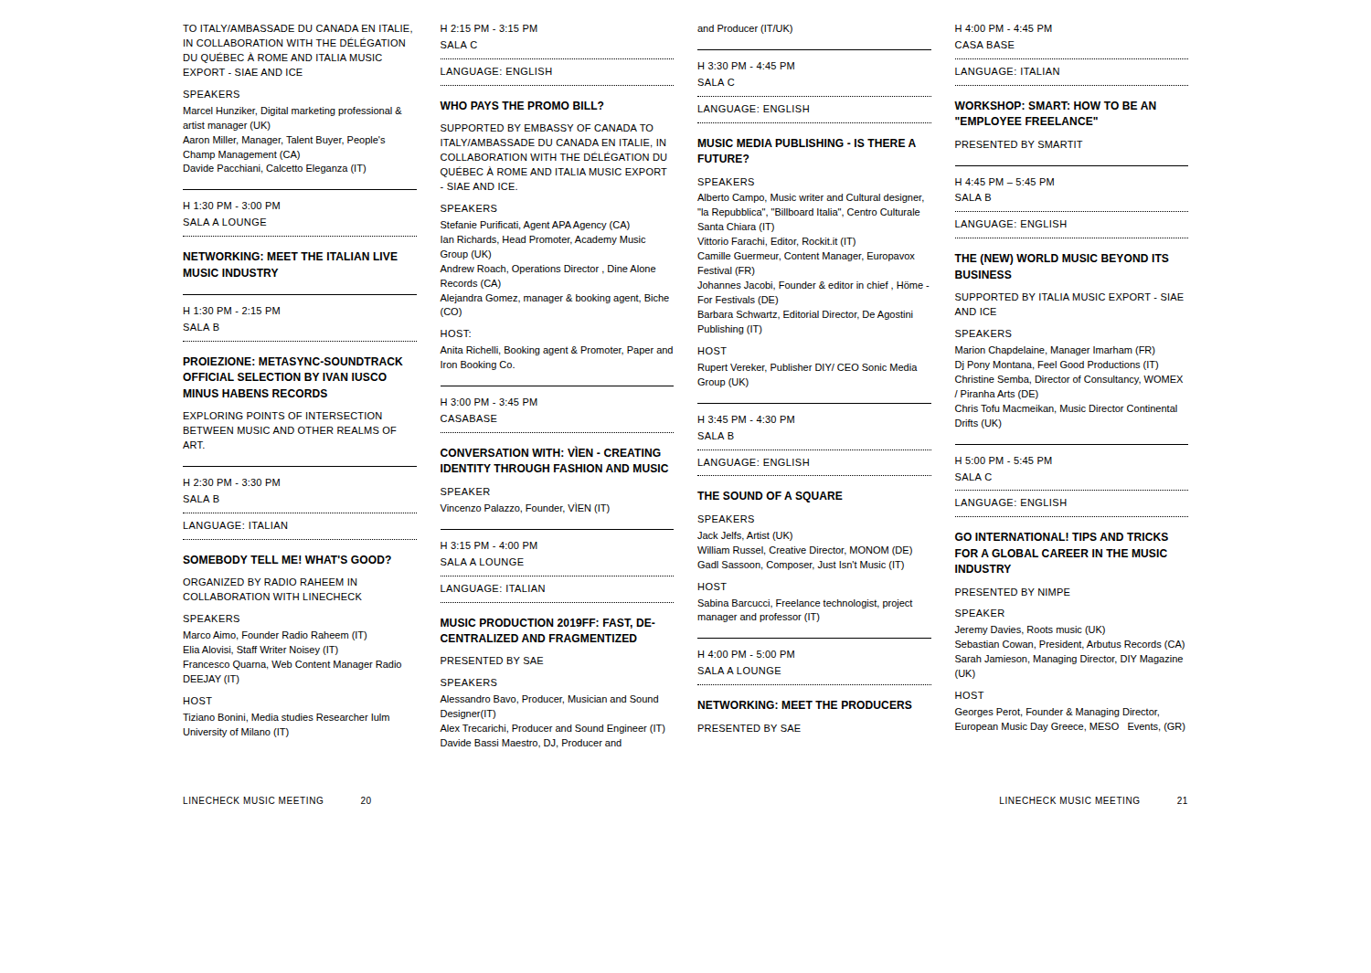TO ITALY/AMBASSADE DU CANADA EN ITALIE, IN COLLABORATION WITH THE DÉLÉGATION DU QUÉBEC À ROME AND ITALIA MUSIC EXPORT - SIAE AND ICE
SPEAKERS
Marcel Hunziker, Digital marketing professional & artist manager (UK)
Aaron Miller, Manager, Talent Buyer, People's Champ Management (CA)
Davide Pacchiani, Calcetto Eleganza (IT)
H 1:30 PM - 3:00 PM
SALA A LOUNGE
NETWORKING: MEET THE ITALIAN LIVE MUSIC INDUSTRY
H 1:30 PM - 2:15 PM
SALA B
PROIEZIONE: METASYNC-SOUNDTRACK OFFICIAL SELECTION BY IVAN IUSCO MINUS HABENS RECORDS
EXPLORING POINTS OF INTERSECTION BETWEEN MUSIC AND OTHER REALMS OF ART.
H 2:30 PM - 3:30 PM
SALA B
LANGUAGE: ITALIAN
SOMEBODY TELL ME! WHAT'S GOOD?
ORGANIZED BY RADIO RAHEEM IN COLLABORATION WITH LINECHECK
SPEAKERS
Marco Aimo, Founder Radio Raheem (IT)
Elia Alovisi, Staff Writer Noisey (IT)
Francesco Quarna, Web Content Manager Radio DEEJAY (IT)
HOST
Tiziano Bonini, Media studies Researcher Iulm University of Milano (IT)
H 2:15 PM - 3:15 PM
SALA C
LANGUAGE: ENGLISH
WHO PAYS THE PROMO BILL?
SUPPORTED BY EMBASSY OF CANADA TO ITALY/AMBASSADE DU CANADA EN ITALIE, IN COLLABORATION WITH THE DÉLÉGATION DU QUÉBEC À ROME AND ITALIA MUSIC EXPORT - SIAE AND ICE.
SPEAKERS
Stefanie Purificati, Agent APA Agency (CA)
Ian Richards, Head Promoter, Academy Music Group (UK)
Andrew Roach, Operations Director , Dine Alone Records (CA)
Alejandra Gomez, manager & booking agent, Biche (CO)
HOST:
Anita Richelli, Booking agent & Promoter, Paper and Iron Booking Co.
H 3:00 PM - 3:45 PM
CASABASE
CONVERSATION WITH: VÌEN - CREATING IDENTITY THROUGH FASHION AND MUSIC
SPEAKER
Vincenzo Palazzo, Founder, VÌEN (IT)
H 3:15 PM - 4:00 PM
SALA A LOUNGE
LANGUAGE: ITALIAN
MUSIC PRODUCTION 2019FF: FAST, DE-CENTRALIZED AND FRAGMENTIZED
PRESENTED BY SAE
SPEAKERS
Alessandro Bavo, Producer, Musician and Sound Designer(IT)
Alex Trecarichi, Producer and Sound Engineer (IT)
Davide Bassi Maestro, DJ, Producer and
and Producer (IT/UK)
H 3:30 PM - 4:45 PM
SALA C
LANGUAGE: ENGLISH
MUSIC MEDIA PUBLISHING - IS THERE A FUTURE?
SPEAKERS
Alberto Campo, Music writer and Cultural designer, "la Repubblica", "Billboard Italia", Centro Culturale Santa Chiara (IT)
Vittorio Farachi, Editor, Rockit.it (IT)
Camille Guermeur, Content Manager, Europavox Festival (FR)
Johannes Jacobi, Founder & editor in chief , Höme - For Festivals (DE)
Barbara Schwartz, Editorial Director, De Agostini Publishing (IT)
HOST
Rupert Vereker, Publisher DIY/ CEO Sonic Media Group (UK)
H 3:45 PM - 4:30 PM
SALA B
LANGUAGE: ENGLISH
THE SOUND OF A SQUARE
SPEAKERS
Jack Jelfs, Artist (UK)
William Russel, Creative Director, MONOM (DE)
Gadl Sassoon, Composer, Just Isn't Music (IT)
HOST
Sabina Barcucci, Freelance technologist, project manager and professor (IT)
H 4:00 PM - 5:00 PM
SALA A LOUNGE
NETWORKING: MEET THE PRODUCERS
PRESENTED BY SAE
H 4:00 PM - 4:45 PM
CASA BASE
LANGUAGE: ITALIAN
WORKSHOP: SMART: HOW TO BE AN "EMPLOYEE FREELANCE"
PRESENTED BY SMARTIT
H 4:45 PM – 5:45 PM
SALA B
LANGUAGE: ENGLISH
THE (NEW) WORLD MUSIC BEYOND ITS BUSINESS
SUPPORTED BY ITALIA MUSIC EXPORT - SIAE AND ICE
SPEAKERS
Marion Chapdelaine, Manager Imarham (FR)
Dj Pony Montana, Feel Good Productions (IT)
Christine Semba, Director of Consultancy, WOMEX / Piranha Arts (DE)
Chris Tofu Macmeikan, Music Director Continental Drifts (UK)
H 5:00 PM - 5:45 PM
SALA C
LANGUAGE: ENGLISH
GO INTERNATIONAL! TIPS AND TRICKS FOR A GLOBAL CAREER IN THE MUSIC INDUSTRY
PRESENTED BY NIMPE
SPEAKER
Jeremy Davies, Roots music (UK)
Sebastian Cowan, President, Arbutus Records (CA)
Sarah Jamieson, Managing Director, DIY Magazine (UK)
HOST
Georges Perot, Founder & Managing Director, European Music Day Greece, MESO Events, (GR)
LINECHECK MUSIC MEETING 20
LINECHECK MUSIC MEETING 21